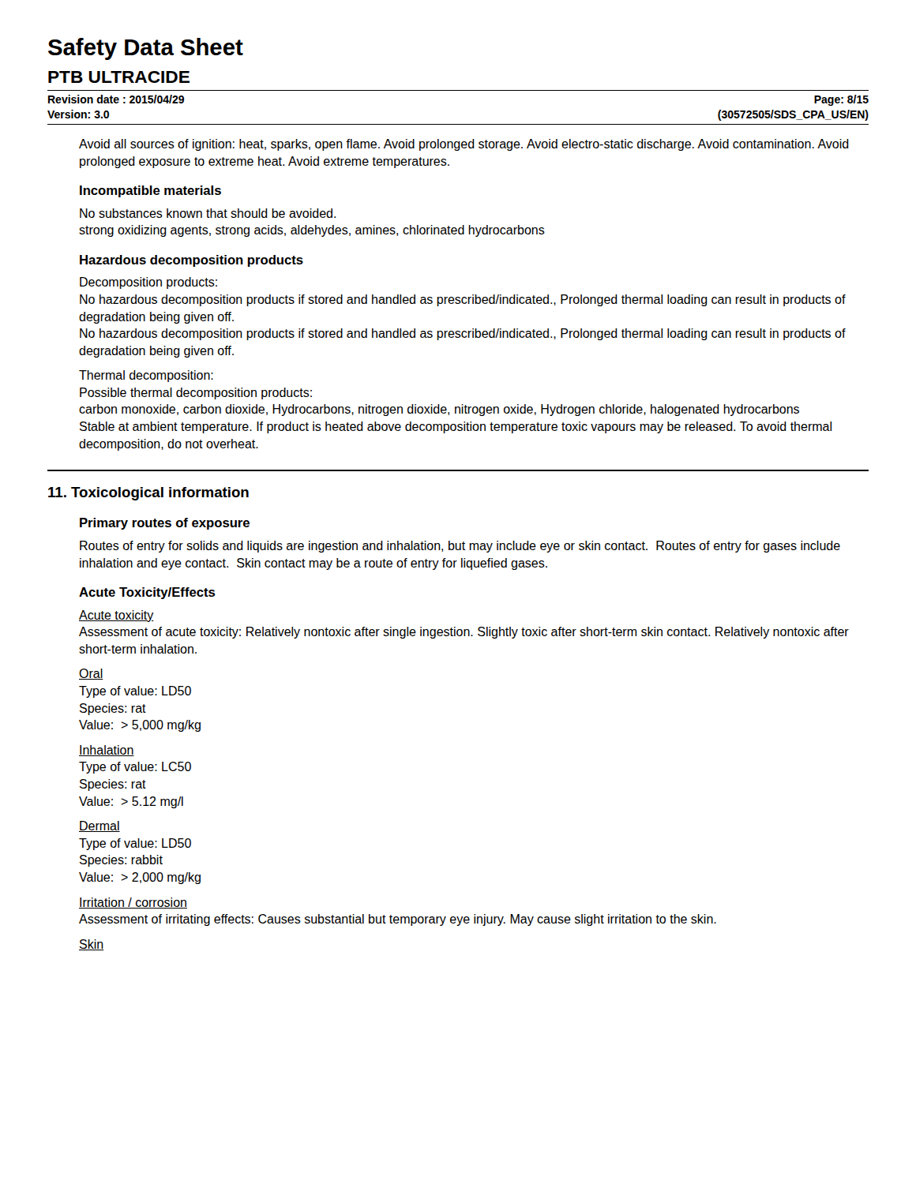Safety Data Sheet
PTB ULTRACIDE
Revision date : 2015/04/29
Page: 8/15
Version: 3.0
(30572505/SDS_CPA_US/EN)
Avoid all sources of ignition: heat, sparks, open flame. Avoid prolonged storage. Avoid electro-static discharge. Avoid contamination. Avoid prolonged exposure to extreme heat. Avoid extreme temperatures.
Incompatible materials
No substances known that should be avoided.
strong oxidizing agents, strong acids, aldehydes, amines, chlorinated hydrocarbons
Hazardous decomposition products
Decomposition products:
No hazardous decomposition products if stored and handled as prescribed/indicated., Prolonged thermal loading can result in products of degradation being given off.
No hazardous decomposition products if stored and handled as prescribed/indicated., Prolonged thermal loading can result in products of degradation being given off.
Thermal decomposition:
Possible thermal decomposition products:
carbon monoxide, carbon dioxide, Hydrocarbons, nitrogen dioxide, nitrogen oxide, Hydrogen chloride, halogenated hydrocarbons
Stable at ambient temperature. If product is heated above decomposition temperature toxic vapours may be released. To avoid thermal decomposition, do not overheat.
11. Toxicological information
Primary routes of exposure
Routes of entry for solids and liquids are ingestion and inhalation, but may include eye or skin contact. Routes of entry for gases include inhalation and eye contact. Skin contact may be a route of entry for liquefied gases.
Acute Toxicity/Effects
Acute toxicity
Assessment of acute toxicity: Relatively nontoxic after single ingestion. Slightly toxic after short-term skin contact. Relatively nontoxic after short-term inhalation.
Oral
Type of value: LD50
Species: rat
Value: > 5,000 mg/kg
Inhalation
Type of value: LC50
Species: rat
Value: > 5.12 mg/l
Dermal
Type of value: LD50
Species: rabbit
Value: > 2,000 mg/kg
Irritation / corrosion
Assessment of irritating effects: Causes substantial but temporary eye injury. May cause slight irritation to the skin.
Skin